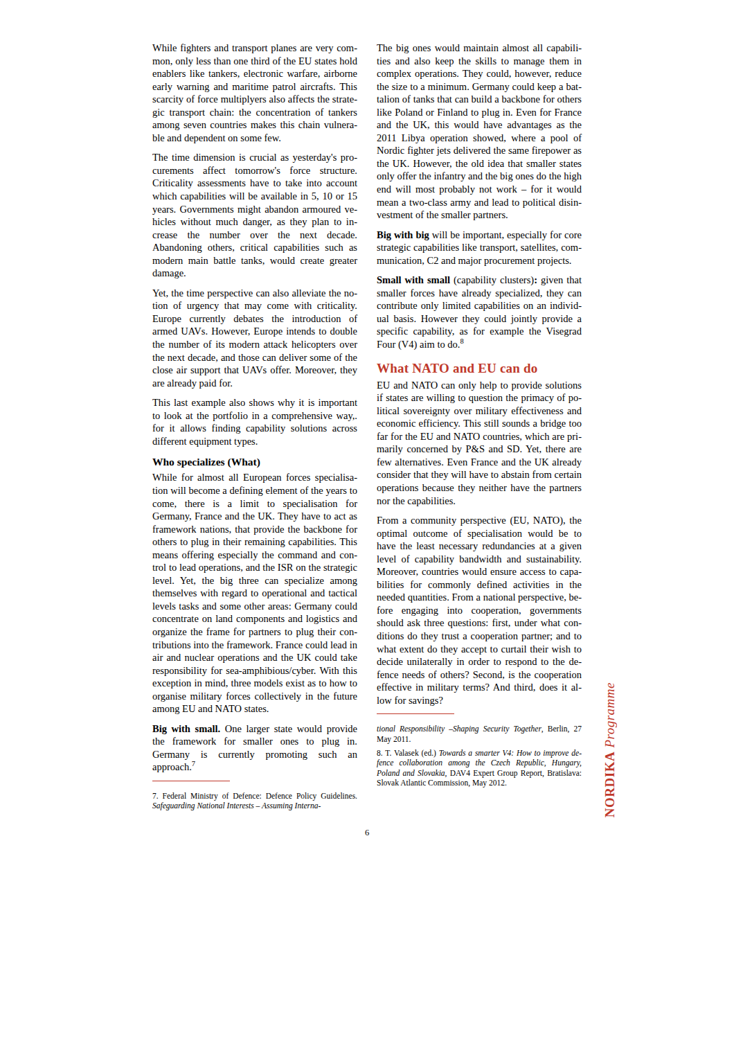While fighters and transport planes are very common, only less than one third of the EU states hold enablers like tankers, electronic warfare, airborne early warning and maritime patrol aircrafts. This scarcity of force multiplyers also affects the strategic transport chain: the concentration of tankers among seven countries makes this chain vulnerable and dependent on some few.
The time dimension is crucial as yesterday's procurements affect tomorrow's force structure. Criticality assessments have to take into account which capabilities will be available in 5, 10 or 15 years. Governments might abandon armoured vehicles without much danger, as they plan to increase the number over the next decade. Abandoning others, critical capabilities such as modern main battle tanks, would create greater damage.
Yet, the time perspective can also alleviate the notion of urgency that may come with criticality. Europe currently debates the introduction of armed UAVs. However, Europe intends to double the number of its modern attack helicopters over the next decade, and those can deliver some of the close air support that UAVs offer. Moreover, they are already paid for.
This last example also shows why it is important to look at the portfolio in a comprehensive way,. for it allows finding capability solutions across different equipment types.
Who specializes (What)
While for almost all European forces specialisation will become a defining element of the years to come, there is a limit to specialisation for Germany, France and the UK. They have to act as framework nations, that provide the backbone for others to plug in their remaining capabilities. This means offering especially the command and control to lead operations, and the ISR on the strategic level. Yet, the big three can specialize among themselves with regard to operational and tactical levels tasks and some other areas: Germany could concentrate on land components and logistics and organize the frame for partners to plug their contributions into the framework. France could lead in air and nuclear operations and the UK could take responsibility for sea-amphibious/cyber. With this exception in mind, three models exist as to how to organise military forces collectively in the future among EU and NATO states.
Big with small. One larger state would provide the framework for smaller ones to plug in. Germany is currently promoting such an approach.7
7. Federal Ministry of Defence: Defence Policy Guidelines. Safeguarding National Interests – Assuming Interna-
The big ones would maintain almost all capabilities and also keep the skills to manage them in complex operations. They could, however, reduce the size to a minimum. Germany could keep a battalion of tanks that can build a backbone for others like Poland or Finland to plug in. Even for France and the UK, this would have advantages as the 2011 Libya operation showed, where a pool of Nordic fighter jets delivered the same firepower as the UK. However, the old idea that smaller states only offer the infantry and the big ones do the high end will most probably not work – for it would mean a two-class army and lead to political disinvestment of the smaller partners.
Big with big will be important, especially for core strategic capabilities like transport, satellites, communication, C2 and major procurement projects.
Small with small (capability clusters): given that smaller forces have already specialized, they can contribute only limited capabilities on an individual basis. However they could jointly provide a specific capability, as for example the Visegrad Four (V4) aim to do.8
What NATO and EU can do
EU and NATO can only help to provide solutions if states are willing to question the primacy of political sovereignty over military effectiveness and economic efficiency. This still sounds a bridge too far for the EU and NATO countries, which are primarily concerned by P&S and SD. Yet, there are few alternatives. Even France and the UK already consider that they will have to abstain from certain operations because they neither have the partners nor the capabilities.
From a community perspective (EU, NATO), the optimal outcome of specialisation would be to have the least necessary redundancies at a given level of capability bandwidth and sustainability. Moreover, countries would ensure access to capabilities for commonly defined activities in the needed quantities. From a national perspective, before engaging into cooperation, governments should ask three questions: first, under what conditions do they trust a cooperation partner; and to what extent do they accept to curtail their wish to decide unilaterally in order to respond to the defence needs of others? Second, is the cooperation effective in military terms? And third, does it allow for savings?
tional Responsibility –Shaping Security Together, Berlin, 27 May 2011.
8. T. Valasek (ed.) Towards a smarter V4: How to improve defence collaboration among the Czech Republic, Hungary, Poland and Slovakia, DAV4 Expert Group Report, Bratislava: Slovak Atlantic Commission, May 2012.
NORDIKA Programme
6